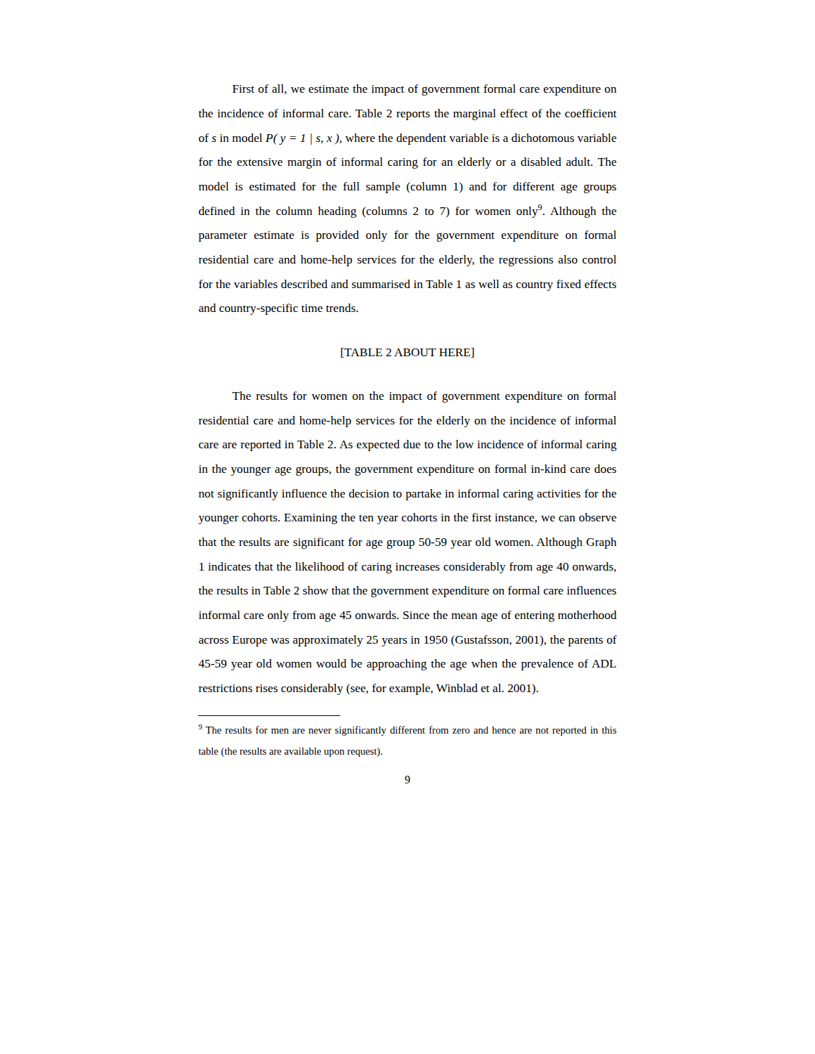First of all, we estimate the impact of government formal care expenditure on the incidence of informal care. Table 2 reports the marginal effect of the coefficient of s in model P( y = 1 | s, x ), where the dependent variable is a dichotomous variable for the extensive margin of informal caring for an elderly or a disabled adult. The model is estimated for the full sample (column 1) and for different age groups defined in the column heading (columns 2 to 7) for women only9. Although the parameter estimate is provided only for the government expenditure on formal residential care and home-help services for the elderly, the regressions also control for the variables described and summarised in Table 1 as well as country fixed effects and country-specific time trends.
[TABLE 2 ABOUT HERE]
The results for women on the impact of government expenditure on formal residential care and home-help services for the elderly on the incidence of informal care are reported in Table 2. As expected due to the low incidence of informal caring in the younger age groups, the government expenditure on formal in-kind care does not significantly influence the decision to partake in informal caring activities for the younger cohorts. Examining the ten year cohorts in the first instance, we can observe that the results are significant for age group 50-59 year old women. Although Graph 1 indicates that the likelihood of caring increases considerably from age 40 onwards, the results in Table 2 show that the government expenditure on formal care influences informal care only from age 45 onwards. Since the mean age of entering motherhood across Europe was approximately 25 years in 1950 (Gustafsson, 2001), the parents of 45-59 year old women would be approaching the age when the prevalence of ADL restrictions rises considerably (see, for example, Winblad et al. 2001).
9 The results for men are never significantly different from zero and hence are not reported in this table (the results are available upon request).
9